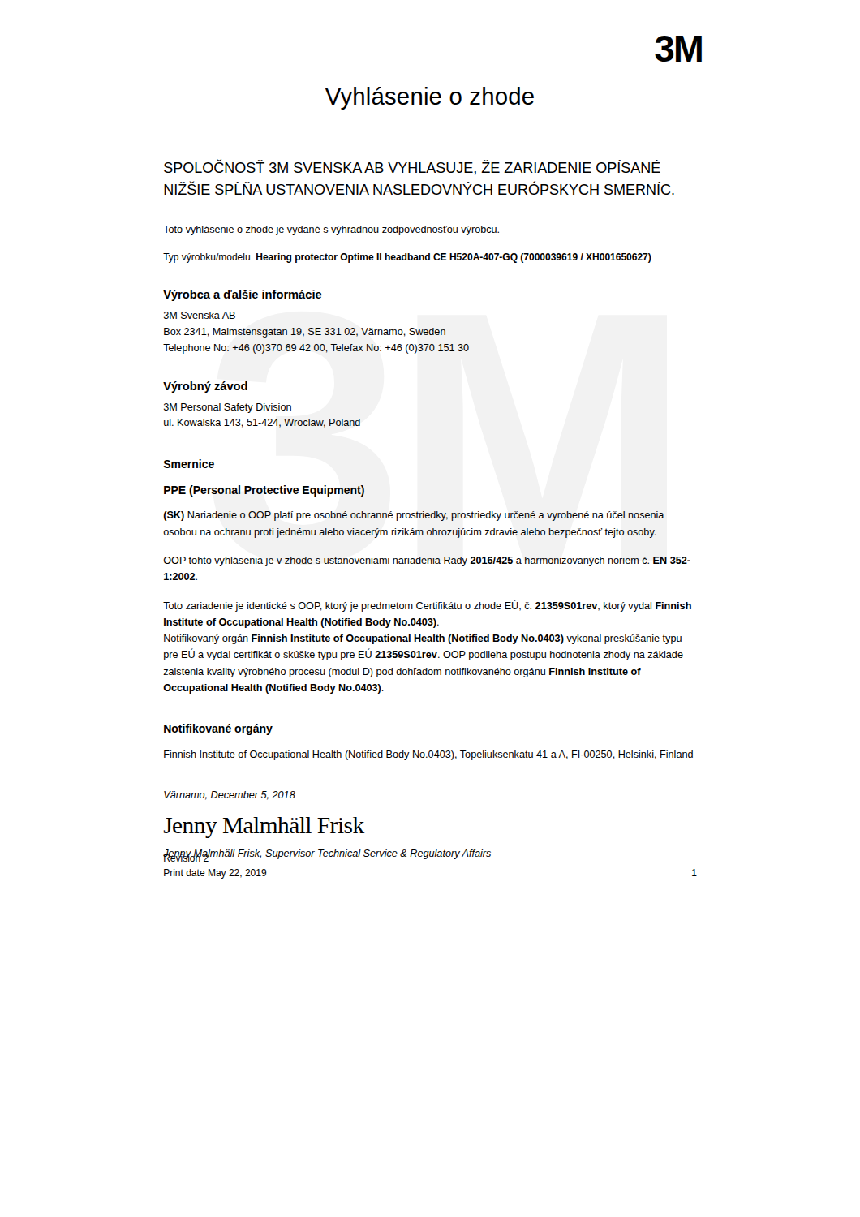3M
3M
Vyhlásenie o zhode
SPOLOČNOSŤ 3M SVENSKA AB VYHLASUJE, ŽE ZARIADENIE OPÍSANÉ NIŽŠIE SPĹŇA USTANOVENIA NASLEDOVNÝCH EURÓPSKYCH SMERNÍC.
Toto vyhlásenie o zhode je vydané s výhradnou zodpovednosťou výrobcu.
Typ výrobku/modelu Hearing protector Optime II headband CE H520A-407-GQ (7000039619 / XH001650627)
Výrobca a ďalšie informácie
3M Svenska AB
Box 2341, Malmstensgatan 19, SE 331 02, Värnamo, Sweden
Telephone No: +46 (0)370 69 42 00, Telefax No: +46 (0)370 151 30
Výrobný závod
3M Personal Safety Division
ul. Kowalska 143, 51-424, Wroclaw, Poland
Smernice
PPE (Personal Protective Equipment)
(SK) Nariadenie o OOP platí pre osobné ochranné prostriedky, prostriedky určené a vyrobené na účel nosenia osobou na ochranu proti jednému alebo viacerým rizikám ohrozujúcim zdravie alebo bezpečnosť tejto osoby.
OOP tohto vyhlásenia je v zhode s ustanoveniami nariadenia Rady 2016/425 a harmonizovaných noriem č. EN 352-1:2002.
Toto zariadenie je identické s OOP, ktorý je predmetom Certifikátu o zhode EÚ, č. 21359S01rev, ktorý vydal Finnish Institute of Occupational Health (Notified Body No.0403).
Notifikovaný orgán Finnish Institute of Occupational Health (Notified Body No.0403) vykonal preskúšanie typu pre EÚ a vydal certifikát o skúške typu pre EÚ 21359S01rev. OOP podlieha postupu hodnotenia zhody na základe zaistenia kvality výrobného procesu (modul D) pod dohľadom notifikovaného orgánu Finnish Institute of Occupational Health (Notified Body No.0403).
Notifikované orgány
Finnish Institute of Occupational Health (Notified Body No.0403), Topeliuksenkatu 41 a A, FI-00250, Helsinki, Finland
Värnamo, December 5, 2018
Jenny Malmhäll Frisk
Jenny Malmhäll Frisk, Supervisor Technical Service & Regulatory Affairs
Revision 2
Print date May 22, 2019 1